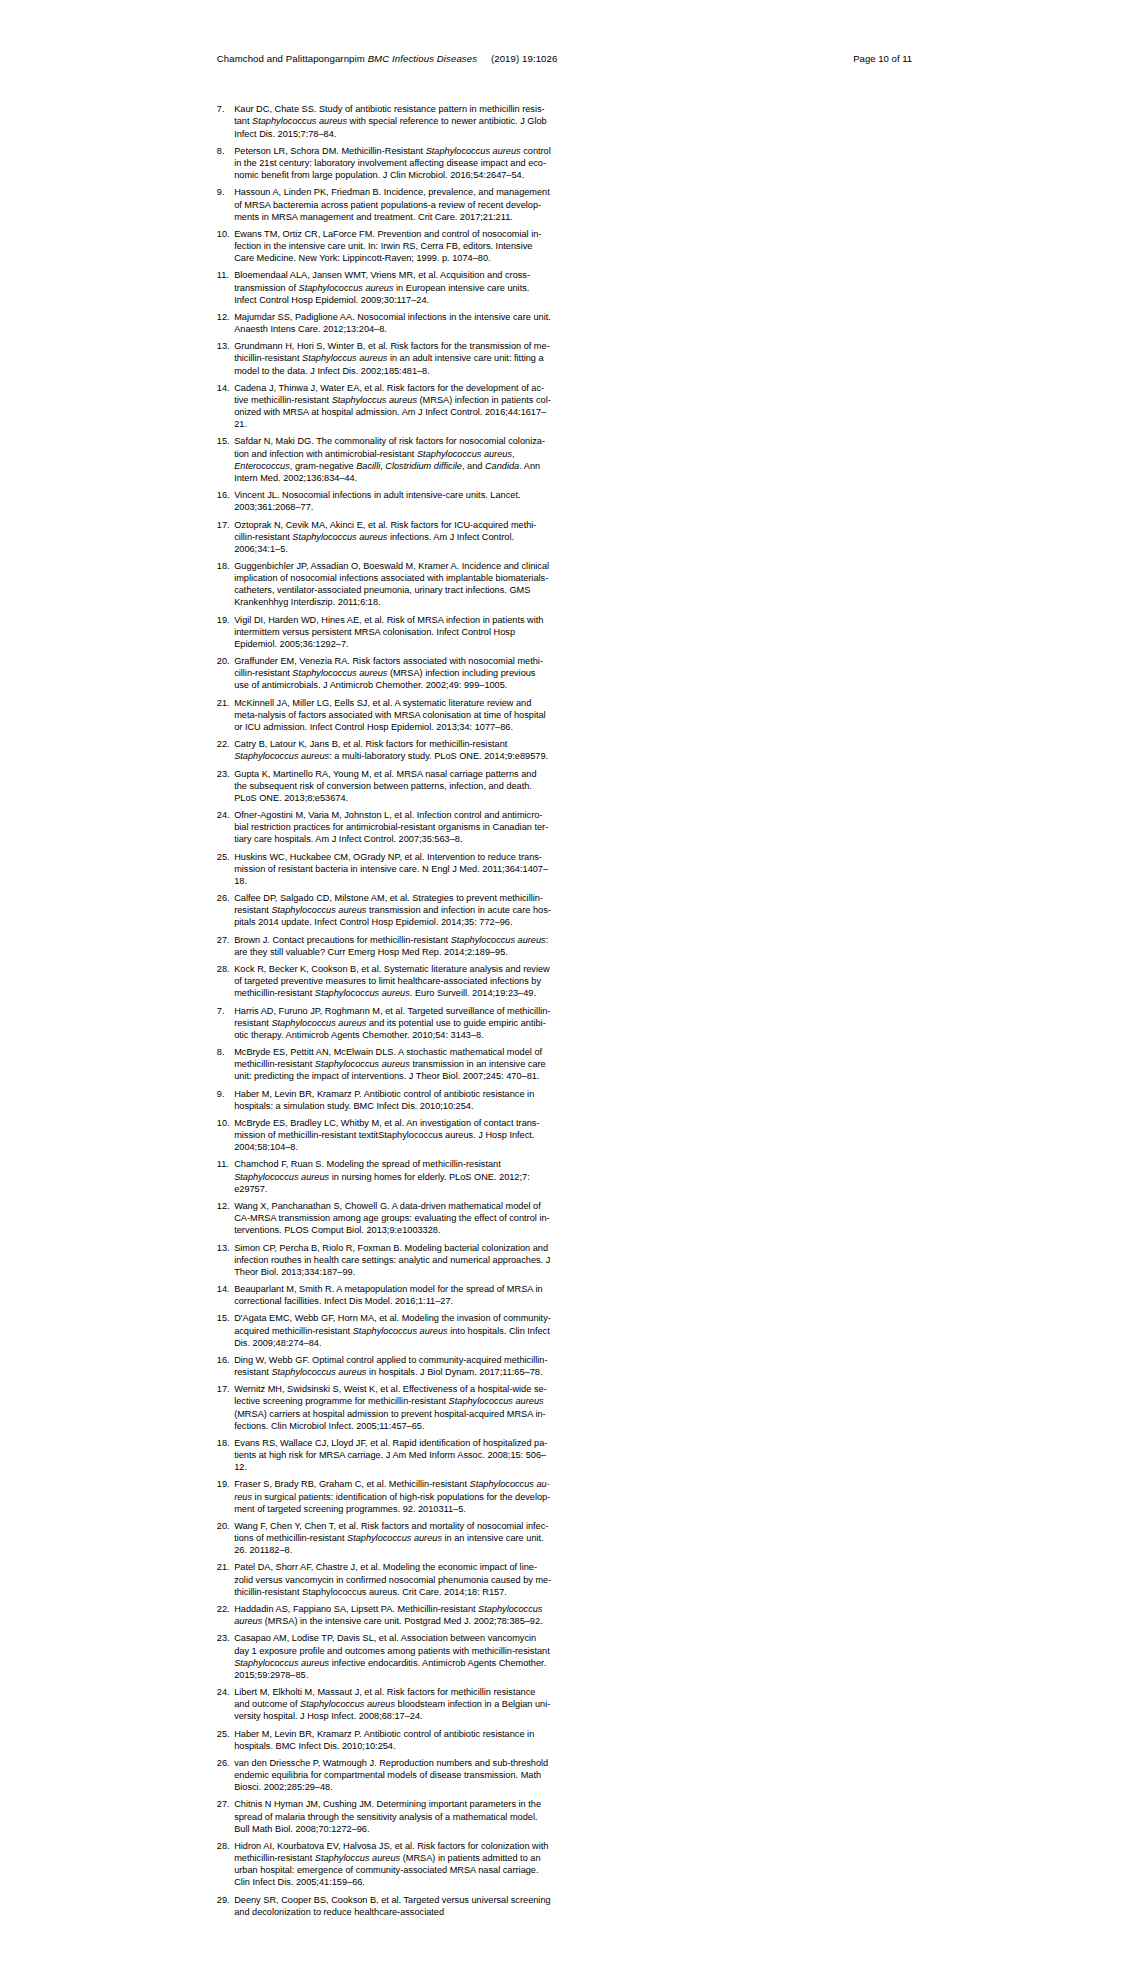Chamchod and Palittapongarnpim BMC Infectious Diseases (2019) 19:1026
Page 10 of 11
Kaur DC, Chate SS. Study of antibiotic resistance pattern in methicillin resistant Staphylococcus aureus with special reference to newer antibiotic. J Glob Infect Dis. 2015;7:78–84.
Peterson LR, Schora DM. Methicillin-Resistant Staphylococcus aureus control in the 21st century: laboratory involvement affecting disease impact and economic benefit from large population. J Clin Microbiol. 2016;54:2647–54.
Hassoun A, Linden PK, Friedman B. Incidence, prevalence, and management of MRSA bacteremia across patient populations-a review of recent developments in MRSA management and treatment. Crit Care. 2017;21:211.
Ewans TM, Ortiz CR, LaForce FM. Prevention and control of nosocomial infection in the intensive care unit. In: Irwin RS, Cerra FB, editors. Intensive Care Medicine. New York: Lippincott-Raven; 1999. p. 1074–80.
Bloemendaal ALA, Jansen WMT, Vriens MR, et al. Acquisition and cross-transmission of Staphylococcus aureus in European intensive care units. Infect Control Hosp Epidemiol. 2009;30:117–24.
Majumdar SS, Padiglione AA. Nosocomial infections in the intensive care unit. Anaesth Intens Care. 2012;13:204–8.
Grundmann H, Hori S, Winter B, et al. Risk factors for the transmission of methicillin-resistant Staphyloccus aureus in an adult intensive care unit: fitting a model to the data. J Infect Dis. 2002;185:481–8.
Cadena J, Thinwa J, Water EA, et al. Risk factors for the development of active methicillin-resistant Staphyloccus aureus (MRSA) infection in patients colonized with MRSA at hospital admission. Am J Infect Control. 2016;44:1617–21.
Safdar N, Maki DG. The commonality of risk factors for nosocomial colonization and infection with antimicrobial-resistant Staphylococcus aureus, Enterococcus, gram-negative Bacilli, Clostridium difficile, and Candida. Ann Intern Med. 2002;136:834–44.
Vincent JL. Nosocomial infections in adult intensive-care units. Lancet. 2003;361:2068–77.
Oztoprak N, Cevik MA, Akinci E, et al. Risk factors for ICU-acquired methicillin-resistant Staphylococcus aureus infections. Am J Infect Control. 2006;34:1–5.
Guggenbichler JP, Assadian O, Boeswald M, Kramer A. Incidence and clinical implication of nosocomial infections associated with implantable biomaterials-catheters, ventilator-associated pneumonia, urinary tract infections. GMS Krankenhhyg Interdiszip. 2011;6:18.
Vigil DI, Harden WD, Hines AE, et al. Risk of MRSA infection in patients with intermittem versus persistent MRSA colonisation. Infect Control Hosp Epidemiol. 2005;36:1292–7.
Graffunder EM, Venezia RA. Risk factors associated with nosocomial methicillin-resistant Staphylococcus aureus (MRSA) infection including previous use of antimicrobials. J Antimicrob Chemother. 2002;49: 999–1005.
McKinnell JA, Miller LG, Eells SJ, et al. A systematic literature review and meta-nalysis of factors associated with MRSA colonisation at time of hospital or ICU admission. Infect Control Hosp Epidemiol. 2013;34: 1077–86.
Catry B, Latour K, Jans B, et al. Risk factors for methicillin-resistant Staphylococcus aureus: a multi-laboratory study. PLoS ONE. 2014;9:e89579.
Gupta K, Martinello RA, Young M, et al. MRSA nasal carriage patterns and the subsequent risk of conversion between patterns, infection, and death. PLoS ONE. 2013;8:e53674.
Ofner-Agostini M, Varia M, Johnston L, et al. Infection control and antimicrobial restriction practices for antimicrobial-resistant organisms in Canadian tertiary care hospitals. Am J Infect Control. 2007;35:563–8.
Huskins WC, Huckabee CM, OGrady NP, et al. Intervention to reduce transmission of resistant bacteria in intensive care. N Engl J Med. 2011;364:1407–18.
Calfee DP, Salgado CD, Milstone AM, et al. Strategies to prevent methicillin-resistant Staphylococcus aureus transmission and infection in acute care hospitals 2014 update. Infect Control Hosp Epidemiol. 2014;35: 772–96.
Brown J. Contact precautions for methicillin-resistant Staphylococcus aureus: are they still valuable? Curr Emerg Hosp Med Rep. 2014;2:189–95.
Kock R, Becker K, Cookson B, et al. Systematic literature analysis and review of targeted preventive measures to limit healthcare-associated infections by methicillin-resistant Staphylococcus aureus. Euro Surveill. 2014;19:23–49.
Harris AD, Furuno JP, Roghmann M, et al. Targeted surveillance of methicillin-resistant Staphylococcus aureus and its potential use to guide empiric antibiotic therapy. Antimicrob Agents Chemother. 2010;54: 3143–8.
McBryde ES, Pettitt AN, McElwain DLS. A stochastic mathematical model of methicillin-resistant Staphylococcus aureus transmission in an intensive care unit: predicting the impact of interventions. J Theor Biol. 2007;245: 470–81.
Haber M, Levin BR, Kramarz P. Antibiotic control of antibiotic resistance in hospitals: a simulation study. BMC Infect Dis. 2010;10:254.
McBryde ES, Bradley LC, Whitby M, et al. An investigation of contact transmission of methicillin-resistant textitStaphylococcus aureus. J Hosp Infect. 2004;58:104–8.
Chamchod F, Ruan S. Modeling the spread of methicillin-resistant Staphylococcus aureus in nursing homes for elderly. PLoS ONE. 2012;7: e29757.
Wang X, Panchanathan S, Chowell G. A data-driven mathematical model of CA-MRSA transmission among age groups: evaluating the effect of control interventions. PLOS Comput Biol. 2013;9:e1003328.
Simon CP, Percha B, Riolo R, Foxman B. Modeling bacterial colonization and infection routhes in health care settings: analytic and numerical approaches. J Theor Biol. 2013;334:187–99.
Beauparlant M, Smith R. A metapopulation model for the spread of MRSA in correctional facillities. Infect Dis Model. 2016;1:11–27.
D'Agata EMC, Webb GF, Horn MA, et al. Modeling the invasion of community-acquired methicillin-resistant Staphylococcus aureus into hospitals. Clin Infect Dis. 2009;48:274–84.
Ding W, Webb GF. Optimal control applied to community-acquired methicillin-resistant Staphylococcus aureus in hospitals. J Biol Dynam. 2017;11:65–78.
Wernitz MH, Swidsinski S, Weist K, et al. Effectiveness of a hospital-wide selective screening programme for methicillin-resistant Staphylococcus aureus (MRSA) carriers at hospital admission to prevent hospital-acquired MRSA infections. Clin Microbiol Infect. 2005;11:457–65.
Evans RS, Wallace CJ, Lloyd JF, et al. Rapid identification of hospitalized patients at high risk for MRSA carriage. J Am Med Inform Assoc. 2008;15: 506–12.
Fraser S, Brady RB, Graham C, et al. Methicillin-resistant Staphylococcus aureus in surgical patients: identification of high-risk populations for the development of targeted screening programmes. 92. 2010311–5.
Wang F, Chen Y, Chen T, et al. Risk factors and mortality of nosocomial infections of methicillin-resistant Staphylococcus aureus in an intensive care unit. 26. 201182–8.
Patel DA, Shorr AF, Chastre J, et al. Modeling the economic impact of linezolid versus vancomycin in confirmed nosocomial phenumonia caused by methicillin-resistant Staphylococcus aureus. Crit Care. 2014;18: R157.
Haddadin AS, Fappiano SA, Lipsett PA. Methicillin-resistant Staphylococcus aureus (MRSA) in the intensive care unit. Postgrad Med J. 2002;78:385–92.
Casapao AM, Lodise TP, Davis SL, et al. Association between vancomycin day 1 exposure profile and outcomes among patients with methicillin-resistant Staphylococcus aureus infective endocarditis. Antimicrob Agents Chemother. 2015;59:2978–85.
Libert M, Elkholti M, Massaut J, et al. Risk factors for methicillin resistance and outcome of Staphylococcus aureus bloodsteam infection in a Belgian university hospital. J Hosp Infect. 2008;68:17–24.
Haber M, Levin BR, Kramarz P. Antibiotic control of antibiotic resistance in hospitals. BMC Infect Dis. 2010;10:254.
van den Driessche P, Watmough J. Reproduction numbers and sub-threshold endemic equilibria for compartmental models of disease transmission. Math Biosci. 2002;285:29–48.
Chitnis N Hyman JM, Cushing JM. Determining important parameters in the spread of malaria through the sensitivity analysis of a mathematical model. Bull Math Biol. 2008;70:1272–96.
Hidron AI, Kourbatova EV, Halvosa JS, et al. Risk factors for colonization with methicillin-resistant Staphyloccus aureus (MRSA) in patients admitted to an urban hospital: emergence of community-associated MRSA nasal carriage. Clin Infect Dis. 2005;41:159–66.
Deeny SR, Cooper BS, Cookson B, et al. Targeted versus universal screening and decolonization to reduce healthcare-associated